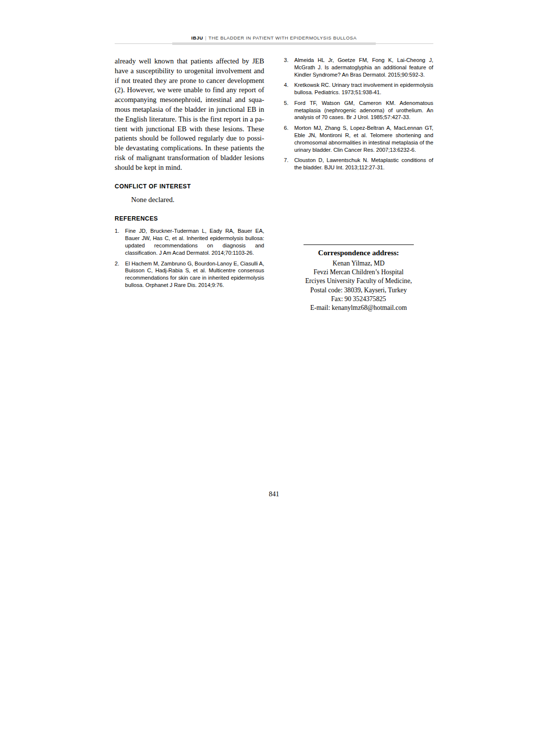IBJU|THE BLADDER IN PATIENT WITH EPIDERMOLYSIS BULLOSA
already well known that patients affected by JEB have a susceptibility to urogenital involvement and if not treated they are prone to cancer development (2). However, we were unable to find any report of accompanying mesonephroid, intestinal and squamous metaplasia of the bladder in junctional EB in the English literature. This is the first report in a patient with junctional EB with these lesions. These patients should be followed regularly due to possible devastating complications. In these patients the risk of malignant transformation of bladder lesions should be kept in mind.
Conflict of Interest
None declared.
References
1. Fine JD, Bruckner-Tuderman L, Eady RA, Bauer EA, Bauer JW, Has C, et al. Inherited epidermolysis bullosa: updated recommendations on diagnosis and classification. J Am Acad Dermatol. 2014;70:1103-26.
2. El Hachem M, Zambruno G, Bourdon-Lanoy E, Ciasulli A, Buisson C, Hadj-Rabia S, et al. Multicentre consensus recommendations for skin care in inherited epidermolysis bullosa. Orphanet J Rare Dis. 2014;9:76.
3. Almeida HL Jr, Goetze FM, Fong K, Lai-Cheong J, McGrath J. Is adermatoglyphia an additional feature of Kindler Syndrome? An Bras Dermatol. 2015;90:592-3.
4. Kretkowsk RC. Urinary tract involvement in epidermolysis bullosa. Pediatrics. 1973;51:938-41.
5. Ford TF, Watson GM, Cameron KM. Adenomatous metaplasia (nephrogenic adenoma) of urothelium. An analysis of 70 cases. Br J Urol. 1985;57:427-33.
6. Morton MJ, Zhang S, Lopez-Beltran A, MacLennan GT, Eble JN, Montironi R, et al. Telomere shortening and chromosomal abnormalities in intestinal metaplasia of the urinary bladder. Clin Cancer Res. 2007;13:6232-6.
7. Clouston D, Lawrentschuk N. Metaplastic conditions of the bladder. BJU Int. 2013;112:27-31.
Correspondence address:
Kenan Yilmaz, MD
Fevzi Mercan Children’s Hospital
Erciyes University Faculty of Medicine,
Postal code: 38039, Kayseri, Turkey
Fax: 90 3524375825
E-mail: kenanylmz68@hotmail.com
841